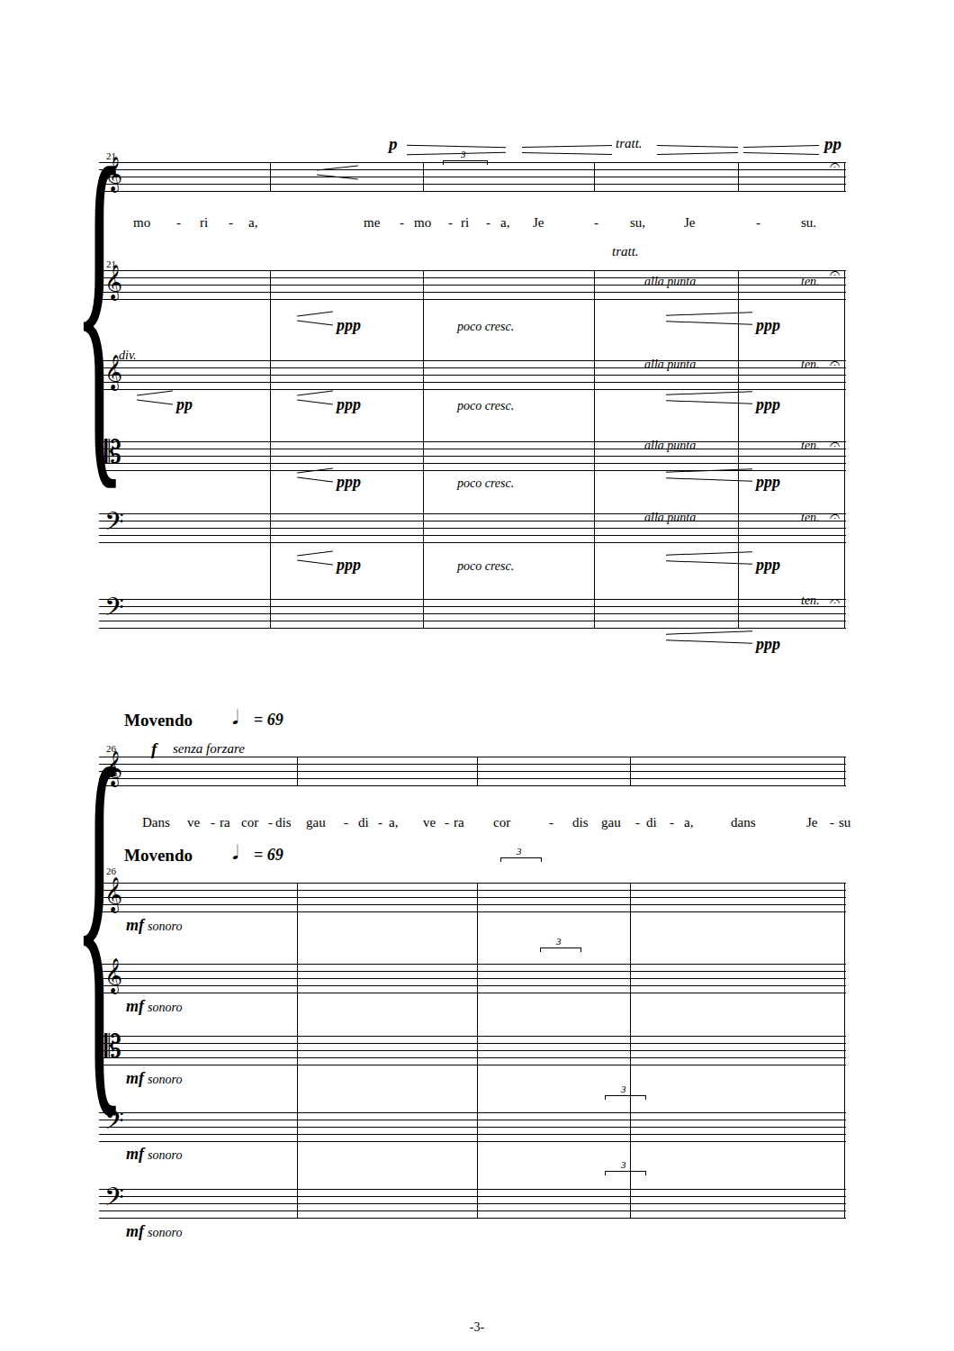SYSTEM 1 : measures 21 - 25
21
21
𝄞
p
tratt.
pp
3
𝄐
mo
-
ri
-
a,
me
-
mo
-
ri
-
a,
Je
-
su,
Je
-
su.
{
𝄞
𝄞
𝄡
𝄢
𝄢
tratt.
alla punta
alla punta
alla punta
alla punta
ten.
ten.
ten.
ten.
ten.
div.
poco cresc.
poco cresc.
poco cresc.
poco cresc.
ppp
ppp
ppp
ppp
pp
ppp
ppp
ppp
ppp
ppp
𝄐
𝄐
𝄐
𝄐
𝄐
SYSTEM 2 : measures 26 - 29 "Movendo"
Movendo
𝅘𝅥
= 69
26
f
senza forzare
𝄞
Dans
ve
-
ra
cor
-
dis
gau
-
di
-
a,
ve
-
ra
cor
-
dis
gau
-
di
-
a,
dans
Je
-
su
Movendo
𝅘𝅥
= 69
26
{
𝄞
𝄞
𝄡
𝄢
𝄢
mf sonoro
mf sonoro
mf sonoro
mf sonoro
mf sonoro
3
3
3
3
-3-